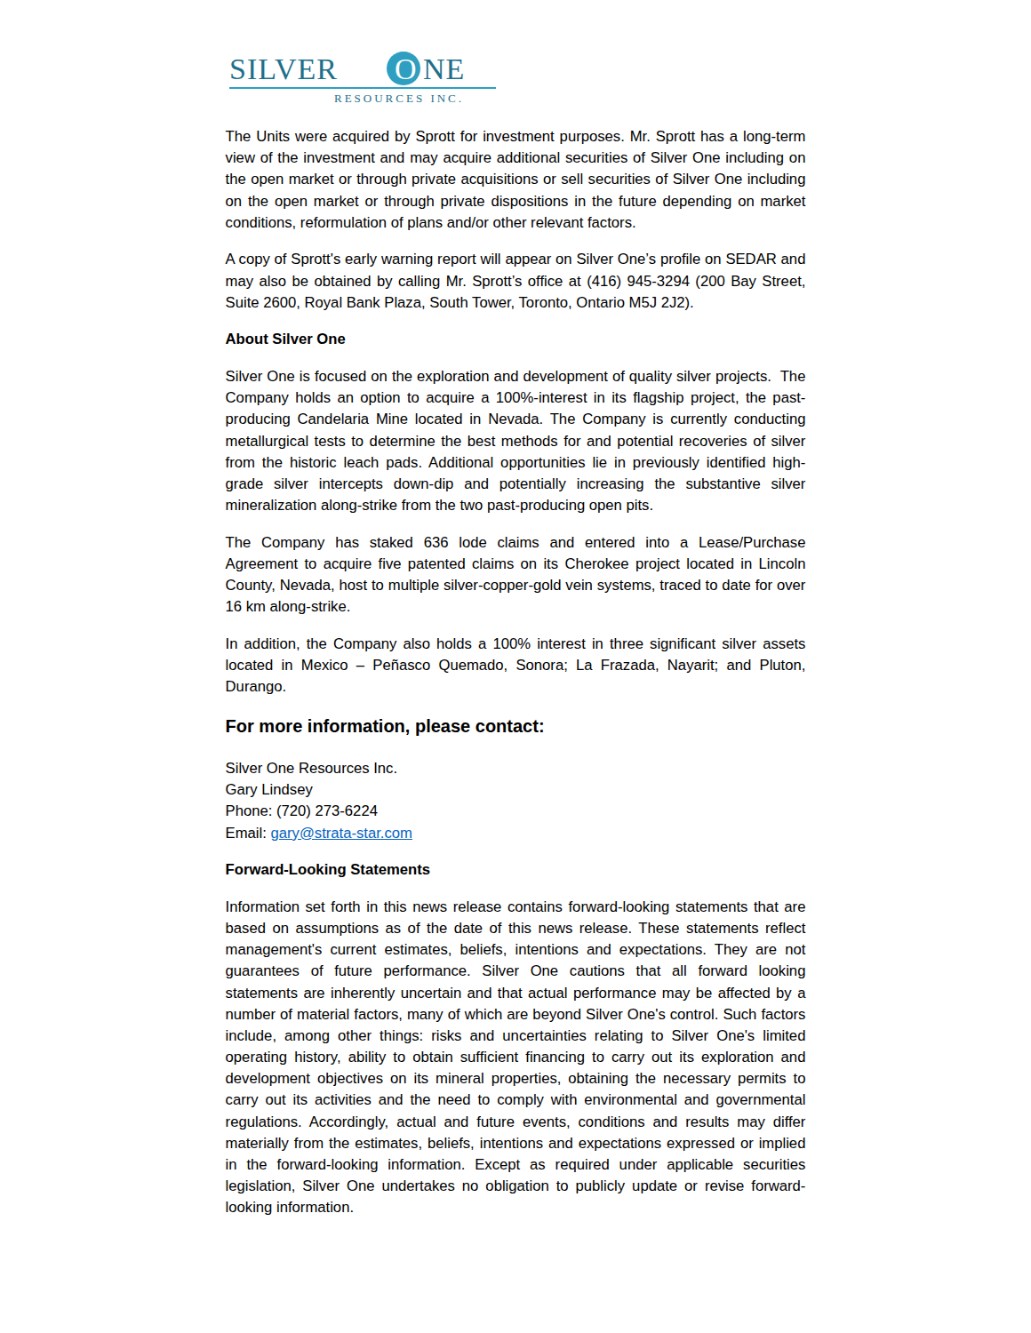SILVER O NE RESOURCES INC.
The Units were acquired by Sprott for investment purposes. Mr. Sprott has a long-term view of the investment and may acquire additional securities of Silver One including on the open market or through private acquisitions or sell securities of Silver One including on the open market or through private dispositions in the future depending on market conditions, reformulation of plans and/or other relevant factors.
A copy of Sprott's early warning report will appear on Silver One’s profile on SEDAR and may also be obtained by calling Mr. Sprott’s office at (416) 945-3294 (200 Bay Street, Suite 2600, Royal Bank Plaza, South Tower, Toronto, Ontario M5J 2J2).
About Silver One
Silver One is focused on the exploration and development of quality silver projects. The Company holds an option to acquire a 100%-interest in its flagship project, the past-producing Candelaria Mine located in Nevada. The Company is currently conducting metallurgical tests to determine the best methods for and potential recoveries of silver from the historic leach pads. Additional opportunities lie in previously identified high-grade silver intercepts down-dip and potentially increasing the substantive silver mineralization along-strike from the two past-producing open pits.
The Company has staked 636 lode claims and entered into a Lease/Purchase Agreement to acquire five patented claims on its Cherokee project located in Lincoln County, Nevada, host to multiple silver-copper-gold vein systems, traced to date for over 16 km along-strike.
In addition, the Company also holds a 100% interest in three significant silver assets located in Mexico – Peñasco Quemado, Sonora; La Frazada, Nayarit; and Pluton, Durango.
For more information, please contact:
Silver One Resources Inc. Gary Lindsey Phone: (720) 273-6224 Email: gary@strata-star.com
Forward-Looking Statements
Information set forth in this news release contains forward-looking statements that are based on assumptions as of the date of this news release. These statements reflect management's current estimates, beliefs, intentions and expectations. They are not guarantees of future performance. Silver One cautions that all forward looking statements are inherently uncertain and that actual performance may be affected by a number of material factors, many of which are beyond Silver One's control. Such factors include, among other things: risks and uncertainties relating to Silver One's limited operating history, ability to obtain sufficient financing to carry out its exploration and development objectives on its mineral properties, obtaining the necessary permits to carry out its activities and the need to comply with environmental and governmental regulations. Accordingly, actual and future events, conditions and results may differ materially from the estimates, beliefs, intentions and expectations expressed or implied in the forward-looking information. Except as required under applicable securities legislation, Silver One undertakes no obligation to publicly update or revise forward-looking information.